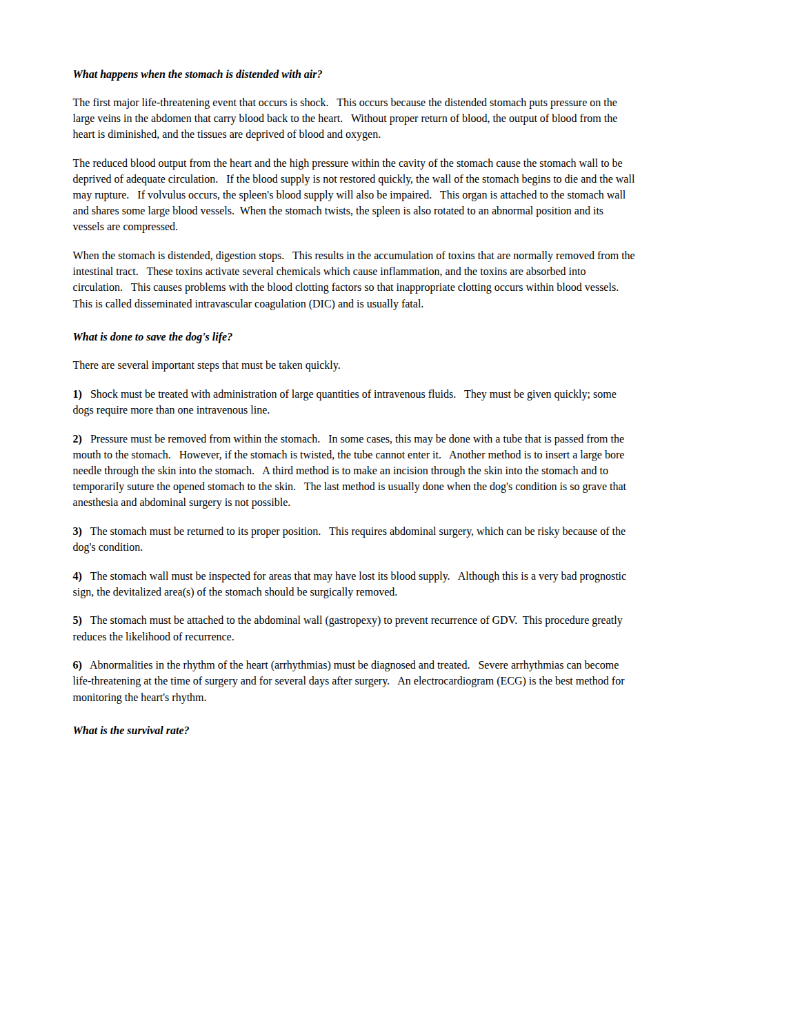What happens when the stomach is distended with air?
The first major life-threatening event that occurs is shock. This occurs because the distended stomach puts pressure on the large veins in the abdomen that carry blood back to the heart. Without proper return of blood, the output of blood from the heart is diminished, and the tissues are deprived of blood and oxygen.
The reduced blood output from the heart and the high pressure within the cavity of the stomach cause the stomach wall to be deprived of adequate circulation. If the blood supply is not restored quickly, the wall of the stomach begins to die and the wall may rupture. If volvulus occurs, the spleen's blood supply will also be impaired. This organ is attached to the stomach wall and shares some large blood vessels. When the stomach twists, the spleen is also rotated to an abnormal position and its vessels are compressed.
When the stomach is distended, digestion stops. This results in the accumulation of toxins that are normally removed from the intestinal tract. These toxins activate several chemicals which cause inflammation, and the toxins are absorbed into circulation. This causes problems with the blood clotting factors so that inappropriate clotting occurs within blood vessels. This is called disseminated intravascular coagulation (DIC) and is usually fatal.
What is done to save the dog's life?
There are several important steps that must be taken quickly.
1) Shock must be treated with administration of large quantities of intravenous fluids. They must be given quickly; some dogs require more than one intravenous line.
2) Pressure must be removed from within the stomach. In some cases, this may be done with a tube that is passed from the mouth to the stomach. However, if the stomach is twisted, the tube cannot enter it. Another method is to insert a large bore needle through the skin into the stomach. A third method is to make an incision through the skin into the stomach and to temporarily suture the opened stomach to the skin. The last method is usually done when the dog's condition is so grave that anesthesia and abdominal surgery is not possible.
3) The stomach must be returned to its proper position. This requires abdominal surgery, which can be risky because of the dog's condition.
4) The stomach wall must be inspected for areas that may have lost its blood supply. Although this is a very bad prognostic sign, the devitalized area(s) of the stomach should be surgically removed.
5) The stomach must be attached to the abdominal wall (gastropexy) to prevent recurrence of GDV. This procedure greatly reduces the likelihood of recurrence.
6) Abnormalities in the rhythm of the heart (arrhythmias) must be diagnosed and treated. Severe arrhythmias can become life-threatening at the time of surgery and for several days after surgery. An electrocardiogram (ECG) is the best method for monitoring the heart's rhythm.
What is the survival rate?